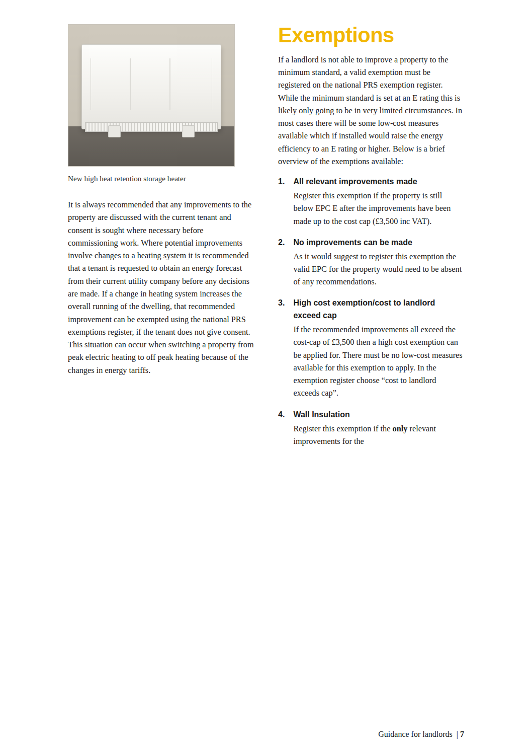New high heat retention storage heater
It is always recommended that any improvements to the property are discussed with the current tenant and consent is sought where necessary before commissioning work. Where potential improvements involve changes to a heating system it is recommended that a tenant is requested to obtain an energy forecast from their current utility company before any decisions are made. If a change in heating system increases the overall running of the dwelling, that recommended improvement can be exempted using the national PRS exemptions register, if the tenant does not give consent. This situation can occur when switching a property from peak electric heating to off peak heating because of the changes in energy tariffs.
Exemptions
If a landlord is not able to improve a property to the minimum standard, a valid exemption must be registered on the national PRS exemption register. While the minimum standard is set at an E rating this is likely only going to be in very limited circumstances. In most cases there will be some low-cost measures available which if installed would raise the energy efficiency to an E rating or higher. Below is a brief overview of the exemptions available:
All relevant improvements made
Register this exemption if the property is still below EPC E after the improvements have been made up to the cost cap (£3,500 inc VAT).
No improvements can be made
As it would suggest to register this exemption the valid EPC for the property would need to be absent of any recommendations.
High cost exemption/cost to landlord exceed cap
If the recommended improvements all exceed the cost-cap of £3,500 then a high cost exemption can be applied for. There must be no low-cost measures available for this exemption to apply. In the exemption register choose “cost to landlord exceeds cap”.
Wall Insulation
Register this exemption if the only relevant improvements for the
Guidance for landlords | 7